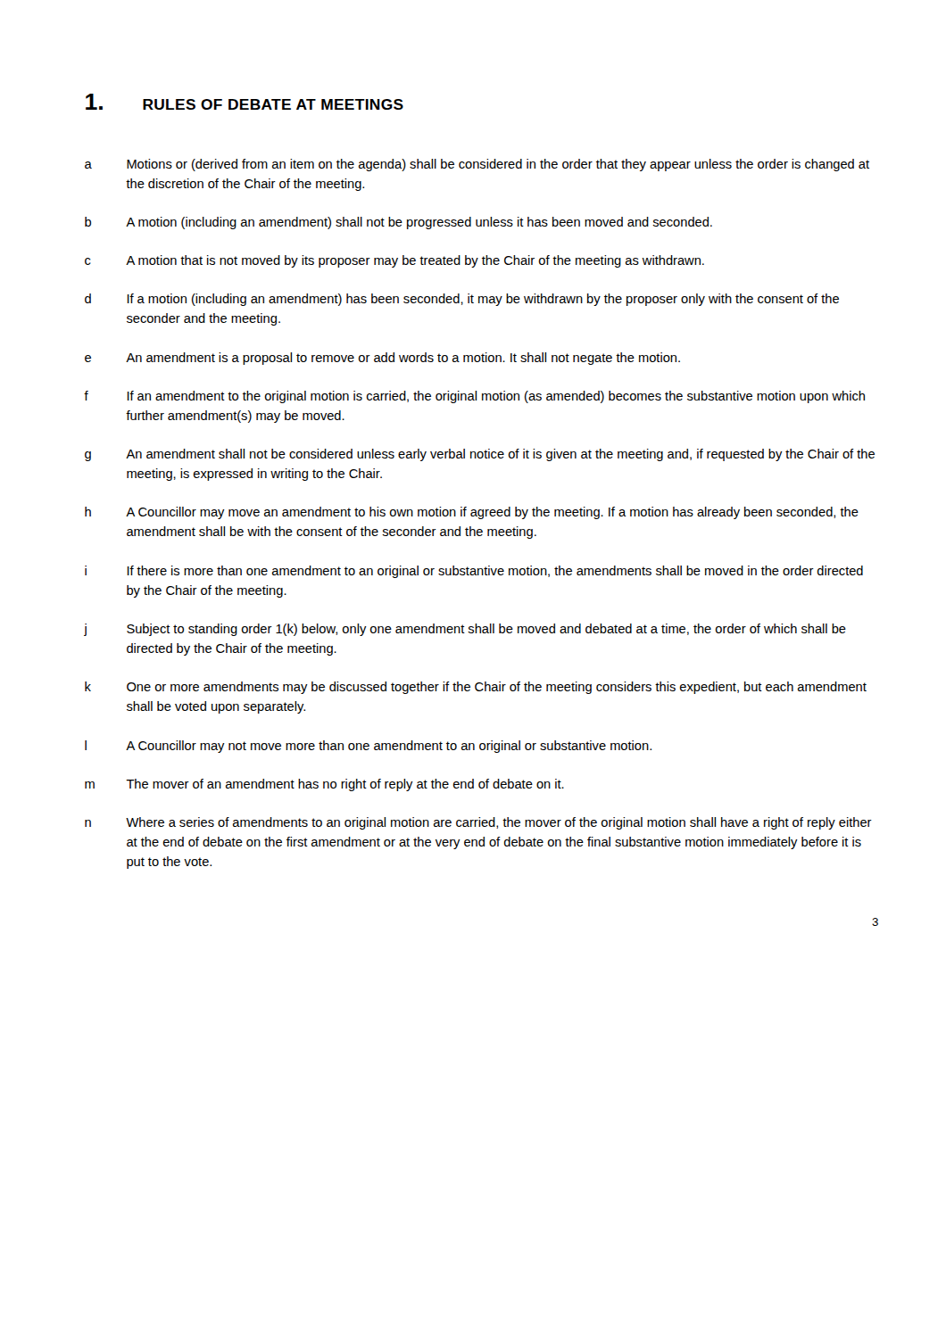1. RULES OF DEBATE AT MEETINGS
Motions or (derived from an item on the agenda) shall be considered in the order that they appear unless the order is changed at the discretion of the Chair of the meeting.
A motion (including an amendment) shall not be progressed unless it has been moved and seconded.
A motion that is not moved by its proposer may be treated by the Chair of the meeting as withdrawn.
If a motion (including an amendment) has been seconded, it may be withdrawn by the proposer only with the consent of the seconder and the meeting.
An amendment is a proposal to remove or add words to a motion. It shall not negate the motion.
If an amendment to the original motion is carried, the original motion (as amended) becomes the substantive motion upon which further amendment(s) may be moved.
An amendment shall not be considered unless early verbal notice of it is given at the meeting and, if requested by the Chair of the meeting, is expressed in writing to the Chair.
A Councillor may move an amendment to his own motion if agreed by the meeting. If a motion has already been seconded, the amendment shall be with the consent of the seconder and the meeting.
If there is more than one amendment to an original or substantive motion, the amendments shall be moved in the order directed by the Chair of the meeting.
Subject to standing order 1(k) below, only one amendment shall be moved and debated at a time, the order of which shall be directed by the Chair of the meeting.
One or more amendments may be discussed together if the Chair of the meeting considers this expedient, but each amendment shall be voted upon separately.
A Councillor may not move more than one amendment to an original or substantive motion.
The mover of an amendment has no right of reply at the end of debate on it.
Where a series of amendments to an original motion are carried, the mover of the original motion shall have a right of reply either at the end of debate on the first amendment or at the very end of debate on the final substantive motion immediately before it is put to the vote.
3